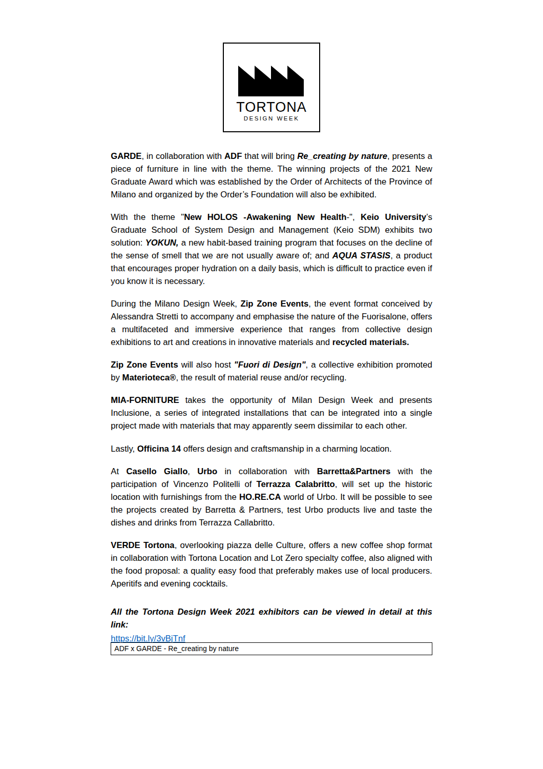TORTONA DESIGN WEEK
GARDE, in collaboration with ADF that will bring Re_creating by nature, presents a piece of furniture in line with the theme. The winning projects of the 2021 New Graduate Award which was established by the Order of Architects of the Province of Milano and organized by the Order’s Foundation will also be exhibited.
With the theme "New HOLOS -Awakening New Health-", Keio University’s Graduate School of System Design and Management (Keio SDM) exhibits two solution: YOKUN, a new habit-based training program that focuses on the decline of the sense of smell that we are not usually aware of; and AQUA STASIS, a product that encourages proper hydration on a daily basis, which is difficult to practice even if you know it is necessary.
During the Milano Design Week, Zip Zone Events, the event format conceived by Alessandra Stretti to accompany and emphasise the nature of the Fuorisalone, offers a multifaceted and immersive experience that ranges from collective design exhibitions to art and creations in innovative materials and recycled materials.
Zip Zone Events will also host "Fuori di Design", a collective exhibition promoted by Materioteca®, the result of material reuse and/or recycling.
MIA-FORNITURE takes the opportunity of Milan Design Week and presents Inclusione, a series of integrated installations that can be integrated into a single project made with materials that may apparently seem dissimilar to each other.
Lastly, Officina 14 offers design and craftsmanship in a charming location.
At Casello Giallo, Urbo in collaboration with Barretta&Partners with the participation of Vincenzo Politelli of Terrazza Calabritto, will set up the historic location with furnishings from the HO.RE.CA world of Urbo. It will be possible to see the projects created by Barretta & Partners, test Urbo products live and taste the dishes and drinks from Terrazza Callabritto.
VERDE Tortona, overlooking piazza delle Culture, offers a new coffee shop format in collaboration with Tortona Location and Lot Zero specialty coffee, also aligned with the food proposal: a quality easy food that preferably makes use of local producers. Aperitifs and evening cocktails.
All the Tortona Design Week 2021 exhibitors can be viewed in detail at this link:
https://bit.ly/3vBjTnf
ADF x GARDE - Re_creating by nature